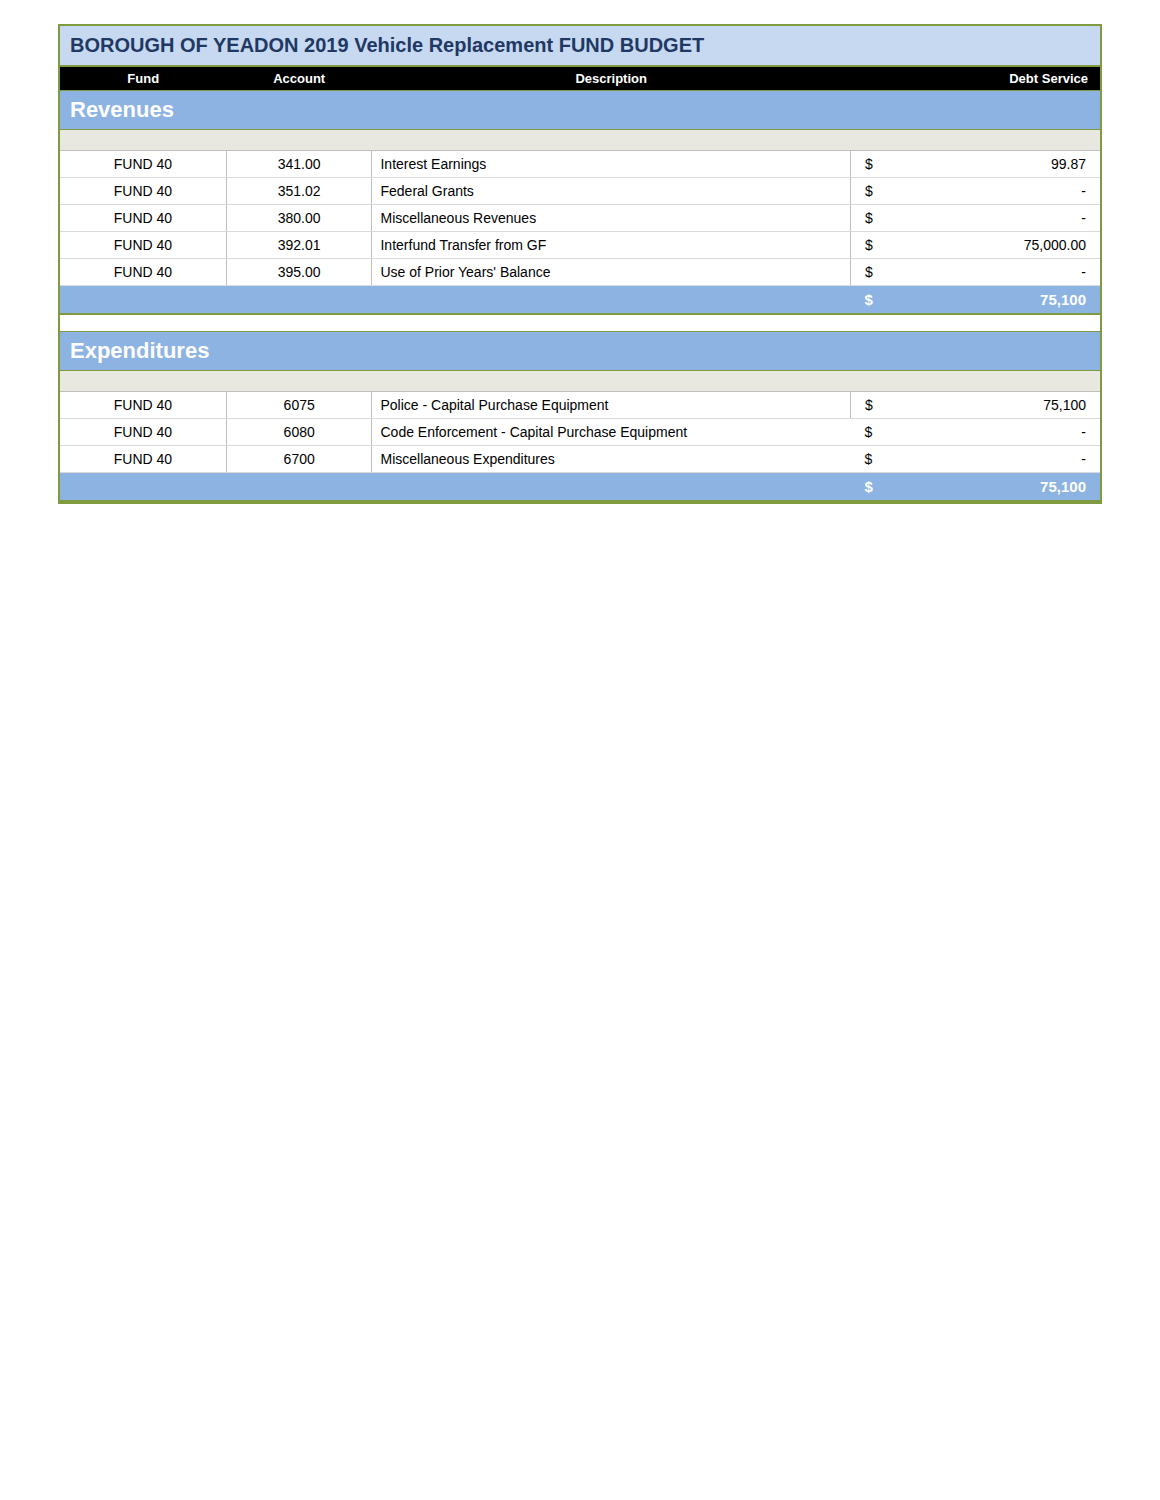| BOROUGH OF YEADON 2019 Vehicle Replacement FUND BUDGET |
| Fund | Account | Description | Debt Service |
| Revenues |
| FUND 40 | 341.00 | Interest Earnings | $ 99.87 |
| FUND 40 | 351.02 | Federal Grants | $ - |
| FUND 40 | 380.00 | Miscellaneous Revenues | $ - |
| FUND 40 | 392.01 | Interfund Transfer from GF | $ 75,000.00 |
| FUND 40 | 395.00 | Use of Prior Years' Balance | $ - |
| | | | $ 75,100 |
| Expenditures |
| FUND 40 | 6075 | Police - Capital Purchase Equipment | $ 75,100 |
| FUND 40 | 6080 | Code Enforcement - Capital Purchase Equipment | $ - |
| FUND 40 | 6700 | Miscellaneous Expenditures | $ - |
| | | | $ 75,100 |